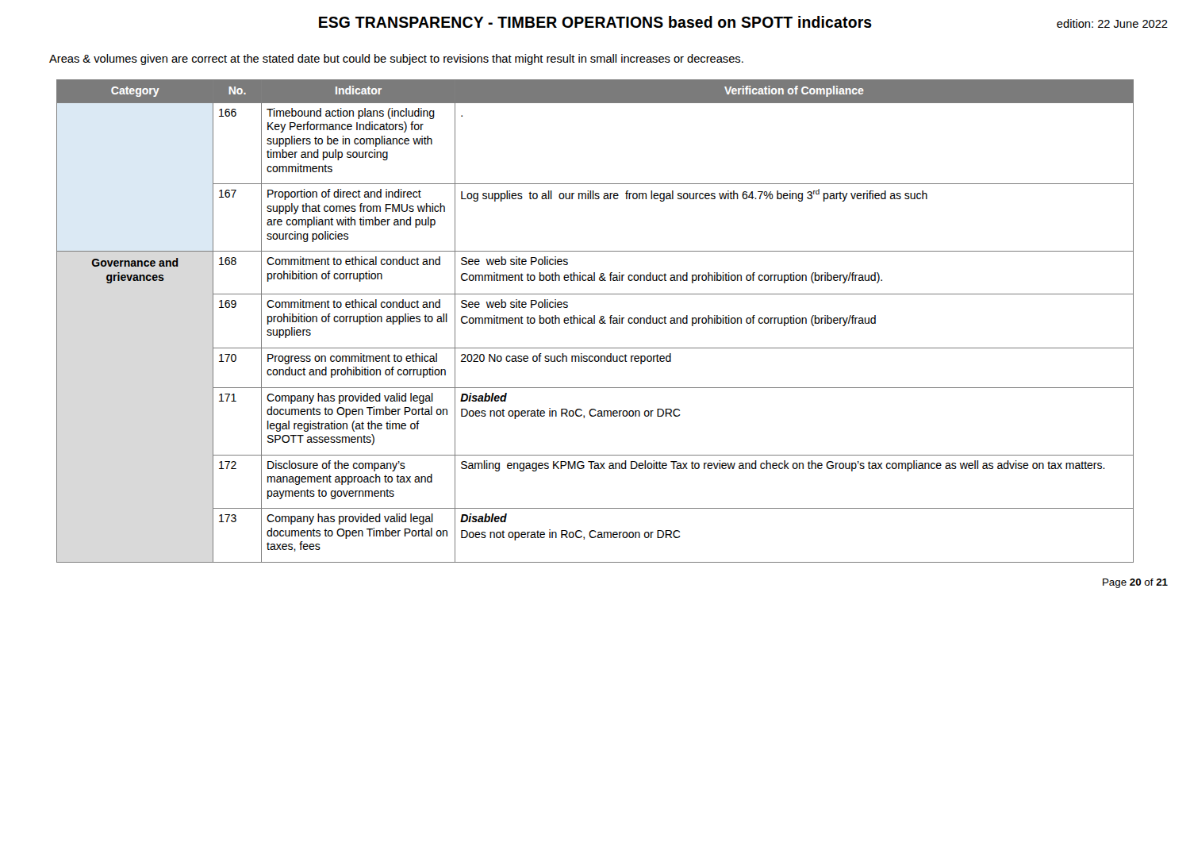ESG TRANSPARENCY - TIMBER OPERATIONS based on SPOTT indicators
edition: 22 June 2022
Areas & volumes given are correct at the stated date but could be subject to revisions that might result in small increases or decreases.
| Category | No. | Indicator | Verification of Compliance |
| --- | --- | --- | --- |
| | 166 | Timebound action plans (including Key Performance Indicators) for suppliers to be in compliance with timber and pulp sourcing commitments | . |
| 167 | Proportion of direct and indirect supply that comes from FMUs which are compliant with timber and pulp sourcing policies | Log supplies to all our mills are from legal sources with 64.7% being 3 rd party verified as such |
| Governance and grievances | 168 | Commitment to ethical conduct and prohibition of corruption | See web site Policies Commitment to both ethical & fair conduct and prohibition of corruption (bribery/fraud). |
| 169 | Commitment to ethical conduct and prohibition of corruption applies to all suppliers | See web site Policies Commitment to both ethical & fair conduct and prohibition of corruption (bribery/fraud |
| 170 | Progress on commitment to ethical conduct and prohibition of corruption | 2020 No case of such misconduct reported |
| 171 | Company has provided valid legal documents to Open Timber Portal on legal registration (at the time of SPOTT assessments) | Disabled Does not operate in RoC, Cameroon or DRC |
| 172 | Disclosure of the company’s management approach to tax and payments to governments | Samling engages KPMG Tax and Deloitte Tax to review and check on the Group’s tax compliance as well as advise on tax matters. |
| 173 | Company has provided valid legal documents to Open Timber Portal on taxes, fees | Disabled Does not operate in RoC, Cameroon or DRC |
Page 20 of 21